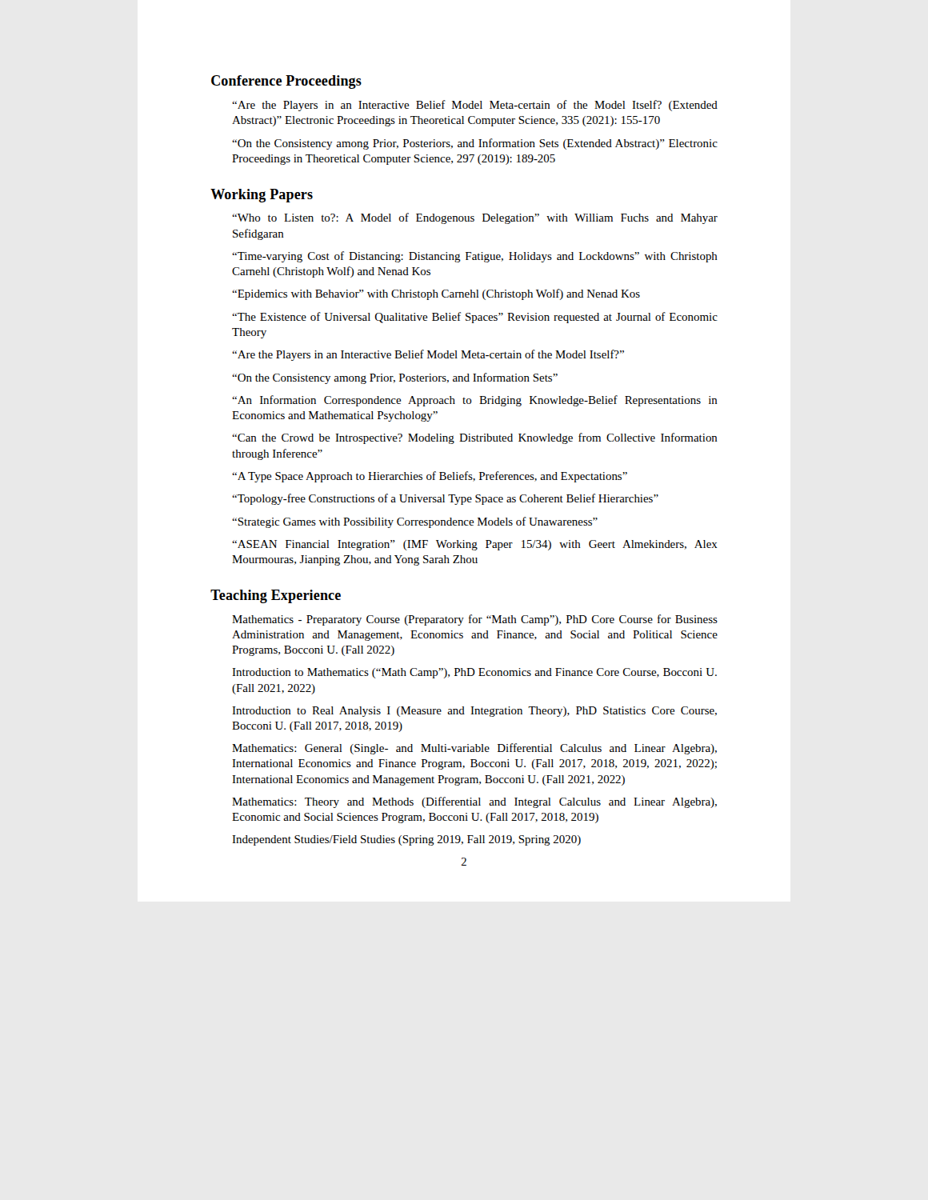Conference Proceedings
“Are the Players in an Interactive Belief Model Meta-certain of the Model Itself? (Extended Abstract)” Electronic Proceedings in Theoretical Computer Science, 335 (2021): 155-170
“On the Consistency among Prior, Posteriors, and Information Sets (Extended Abstract)” Electronic Proceedings in Theoretical Computer Science, 297 (2019): 189-205
Working Papers
“Who to Listen to?: A Model of Endogenous Delegation” with William Fuchs and Mahyar Sefidgaran
“Time-varying Cost of Distancing: Distancing Fatigue, Holidays and Lockdowns” with Christoph Carnehl (Christoph Wolf) and Nenad Kos
“Epidemics with Behavior” with Christoph Carnehl (Christoph Wolf) and Nenad Kos
“The Existence of Universal Qualitative Belief Spaces” Revision requested at Journal of Economic Theory
“Are the Players in an Interactive Belief Model Meta-certain of the Model Itself?”
“On the Consistency among Prior, Posteriors, and Information Sets”
“An Information Correspondence Approach to Bridging Knowledge-Belief Representations in Economics and Mathematical Psychology”
“Can the Crowd be Introspective? Modeling Distributed Knowledge from Collective Information through Inference”
“A Type Space Approach to Hierarchies of Beliefs, Preferences, and Expectations”
“Topology-free Constructions of a Universal Type Space as Coherent Belief Hierarchies”
“Strategic Games with Possibility Correspondence Models of Unawareness”
“ASEAN Financial Integration” (IMF Working Paper 15/34) with Geert Almekinders, Alex Mourmouras, Jianping Zhou, and Yong Sarah Zhou
Teaching Experience
Mathematics - Preparatory Course (Preparatory for “Math Camp”), PhD Core Course for Business Administration and Management, Economics and Finance, and Social and Political Science Programs, Bocconi U. (Fall 2022)
Introduction to Mathematics (“Math Camp”), PhD Economics and Finance Core Course, Bocconi U. (Fall 2021, 2022)
Introduction to Real Analysis I (Measure and Integration Theory), PhD Statistics Core Course, Bocconi U. (Fall 2017, 2018, 2019)
Mathematics: General (Single- and Multi-variable Differential Calculus and Linear Algebra), International Economics and Finance Program, Bocconi U. (Fall 2017, 2018, 2019, 2021, 2022); International Economics and Management Program, Bocconi U. (Fall 2021, 2022)
Mathematics: Theory and Methods (Differential and Integral Calculus and Linear Algebra), Economic and Social Sciences Program, Bocconi U. (Fall 2017, 2018, 2019)
Independent Studies/Field Studies (Spring 2019, Fall 2019, Spring 2020)
2